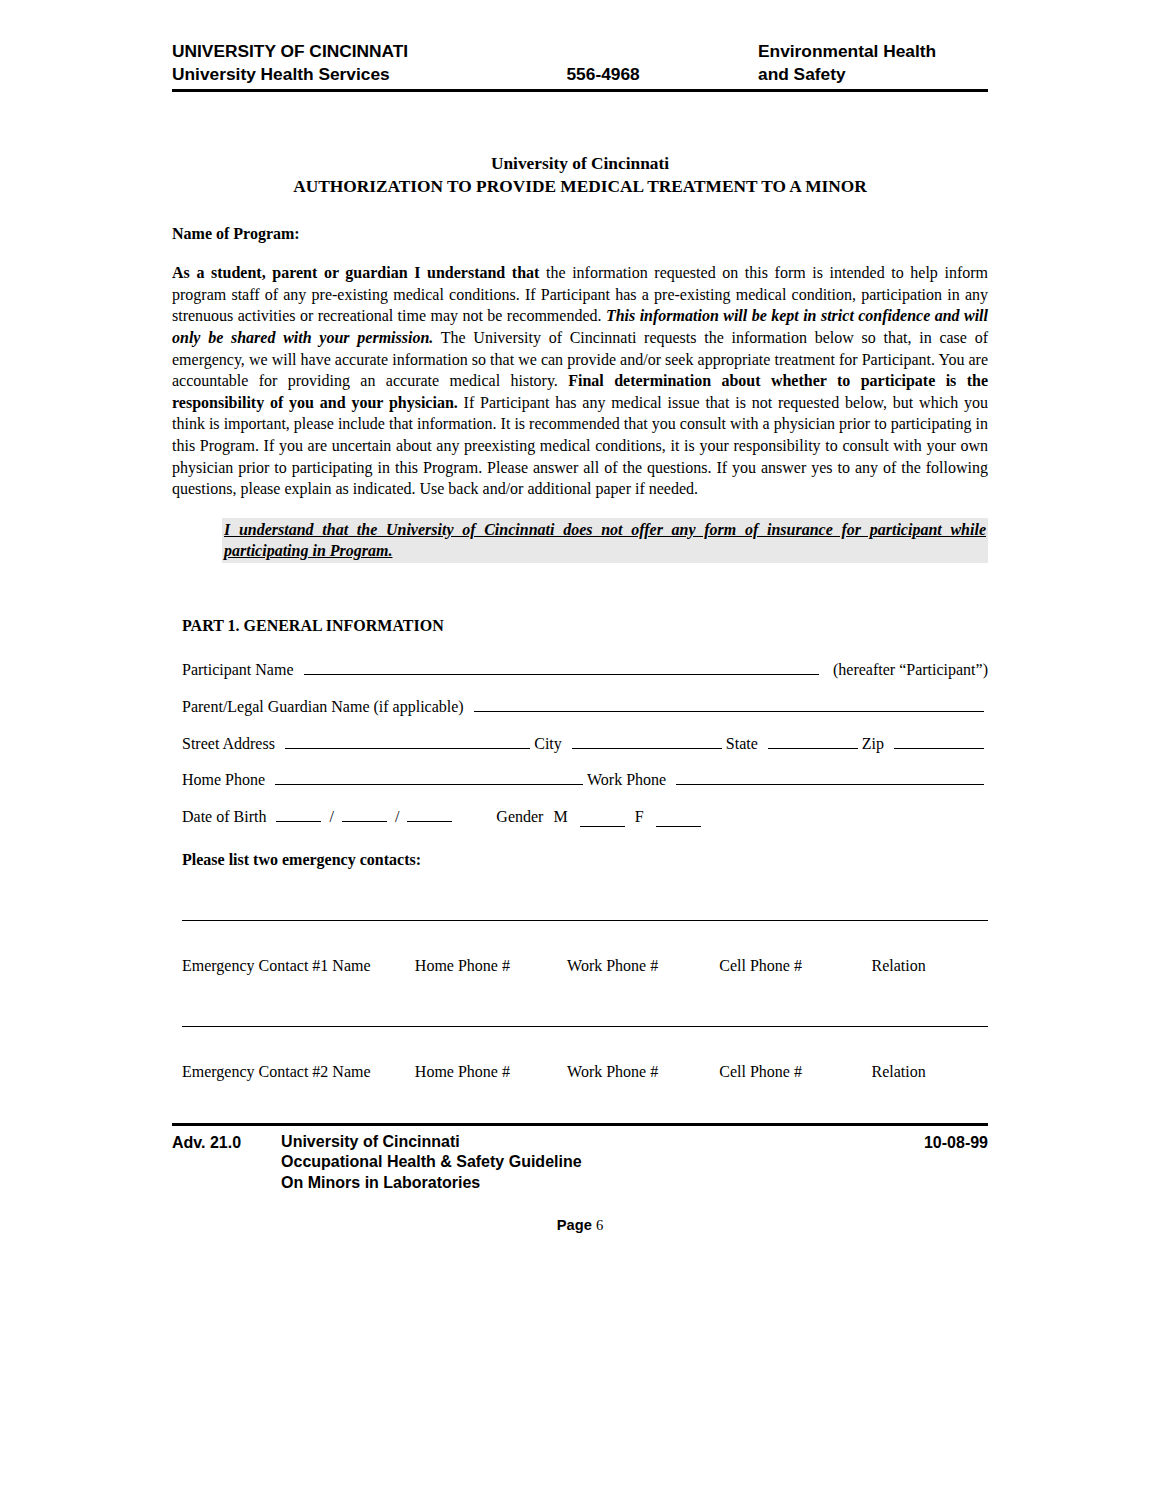UNIVERSITY OF CINCINNATI
University Health Services
556-4968
Environmental Health
and Safety
University of Cincinnati
AUTHORIZATION TO PROVIDE MEDICAL TREATMENT TO A MINOR
Name of Program:
As a student, parent or guardian I understand that the information requested on this form is intended to help inform program staff of any pre-existing medical conditions. If Participant has a pre-existing medical condition, participation in any strenuous activities or recreational time may not be recommended. This information will be kept in strict confidence and will only be shared with your permission. The University of Cincinnati requests the information below so that, in case of emergency, we will have accurate information so that we can provide and/or seek appropriate treatment for Participant. You are accountable for providing an accurate medical history. Final determination about whether to participate is the responsibility of you and your physician. If Participant has any medical issue that is not requested below, but which you think is important, please include that information. It is recommended that you consult with a physician prior to participating in this Program. If you are uncertain about any preexisting medical conditions, it is your responsibility to consult with your own physician prior to participating in this Program. Please answer all of the questions. If you answer yes to any of the following questions, please explain as indicated. Use back and/or additional paper if needed.
I understand that the University of Cincinnati does not offer any form of insurance for participant while participating in Program.
PART 1. GENERAL INFORMATION
Participant Name (hereafter “Participant”)
Parent/Legal Guardian Name (if applicable)
Street Address City State Zip
Home Phone Work Phone
Date of Birth / / Gender M F
Please list two emergency contacts:
| Emergency Contact #1 Name | Home Phone # | Work Phone # | Cell Phone # | Relation |
| Emergency Contact #2 Name | Home Phone # | Work Phone # | Cell Phone # | Relation |
Adv. 21.0
University of Cincinnati
Occupational Health & Safety Guideline
On Minors in Laboratories
10-08-99
Page 6